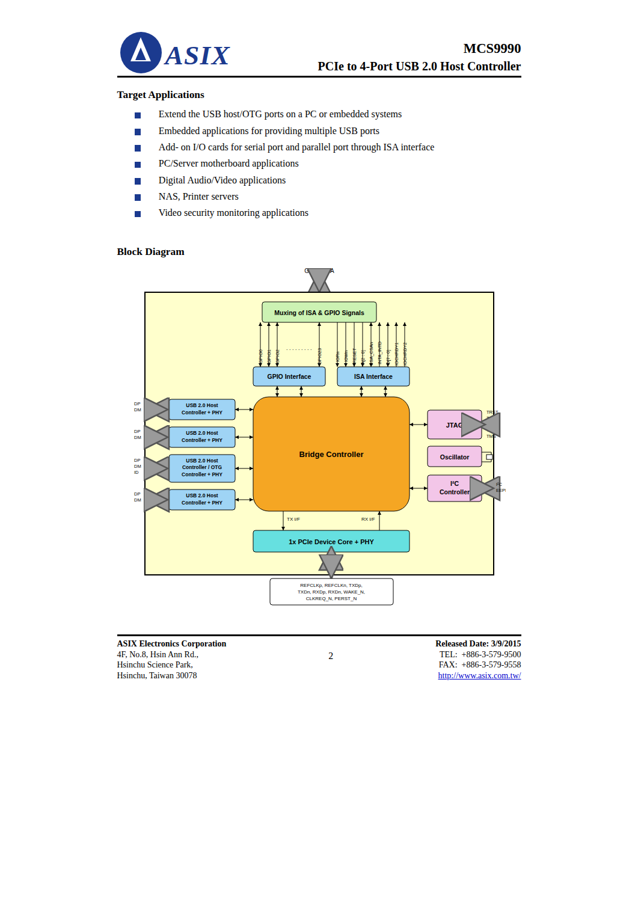ASIX
MCS9990
PCIe to 4-Port USB 2.0 Host Controller
Target Applications
Extend the USB host/OTG ports on a PC or embedded systems
Embedded applications for providing multiple USB ports
Add- on I/O cards for serial port and parallel port through ISA interface
PC/Server motherboard applications
Digital Audio/Video applications
NAS, Printer servers
Video security monitoring applications
Block Diagram
GPIO / ISA Muxing of ISA & GPIO Signals GPIO Interface ISA Interface GPIO0 GPIO1 GPIO2 . . . . . . . . . GPIO23 IORn IOWn RESET A[2 : 0] CSA_CSAn INTA_INTD D[7 : 0] IOCHRDY1 IOCHRDY2 Bridge Controller USB 2.0 Host Controller + PHY USB 2.0 Host Controller + PHY USB 2.0 Host Controller / OTG Controller + PHY USB 2.0 Host Controller + PHY DP DM DP DM DP DM ID DP DM JTAG TRST TCK TDI TDO TMS Oscillator I²C Controller I²C EEPROM 1x PCIe Device Core + PHY TX I/F RX I/F REFCLKp, REFCLKn, TXDp, TXDn, RXDp, RXDn, WAKE_N, CLKREQ_N, PERST_N
ASIX Electronics Corporation
4F, No.8, Hsin Ann Rd.,
Hsinchu Science Park,
Hsinchu, Taiwan 30078
2
Released Date: 3/9/2015
TEL: +886-3-579-9500
FAX: +886-3-579-9558
http://www.asix.com.tw/